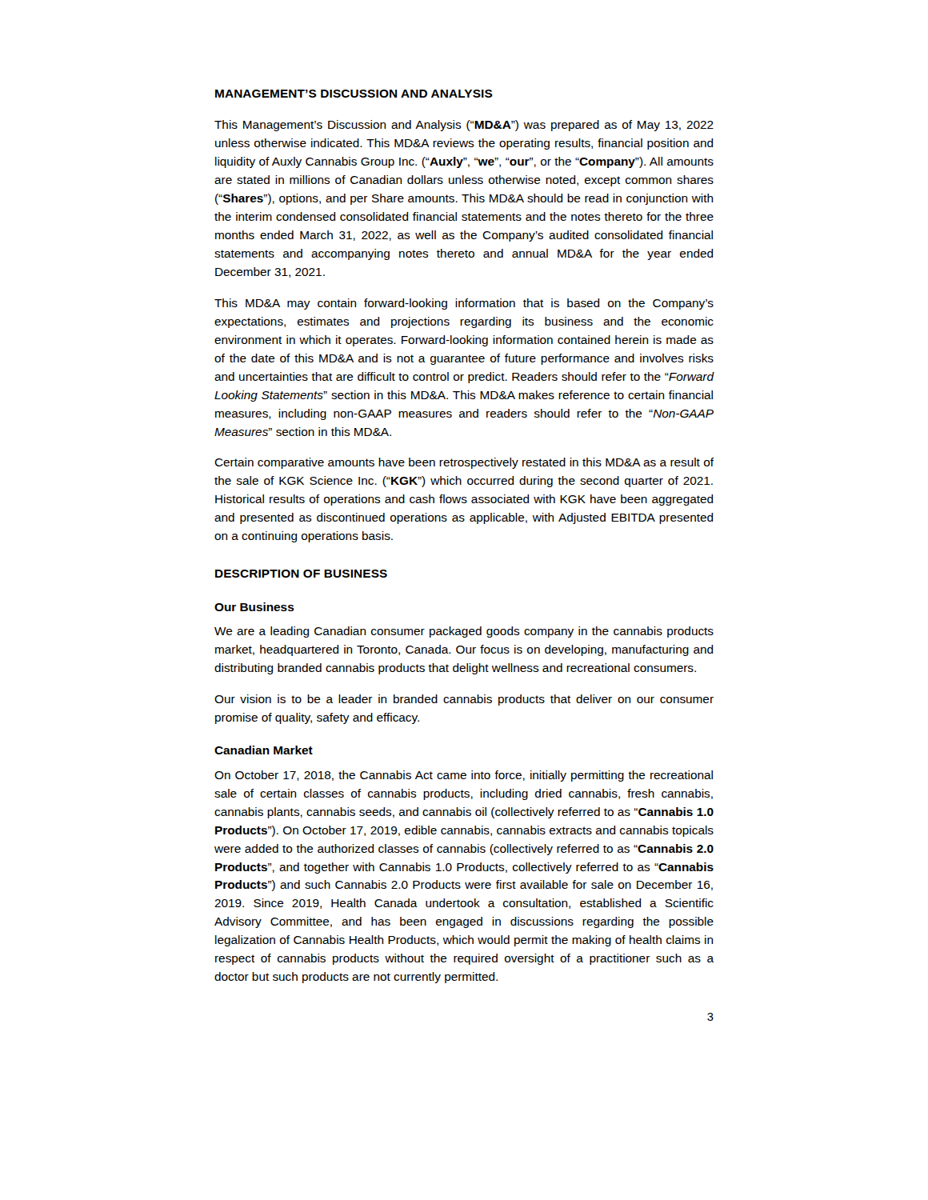MANAGEMENT’S DISCUSSION AND ANALYSIS
This Management’s Discussion and Analysis (“MD&A”) was prepared as of May 13, 2022 unless otherwise indicated. This MD&A reviews the operating results, financial position and liquidity of Auxly Cannabis Group Inc. (“Auxly”, “we”, “our”, or the “Company”). All amounts are stated in millions of Canadian dollars unless otherwise noted, except common shares (“Shares”), options, and per Share amounts. This MD&A should be read in conjunction with the interim condensed consolidated financial statements and the notes thereto for the three months ended March 31, 2022, as well as the Company’s audited consolidated financial statements and accompanying notes thereto and annual MD&A for the year ended December 31, 2021.
This MD&A may contain forward-looking information that is based on the Company’s expectations, estimates and projections regarding its business and the economic environment in which it operates. Forward-looking information contained herein is made as of the date of this MD&A and is not a guarantee of future performance and involves risks and uncertainties that are difficult to control or predict. Readers should refer to the “Forward Looking Statements” section in this MD&A. This MD&A makes reference to certain financial measures, including non-GAAP measures and readers should refer to the “Non-GAAP Measures” section in this MD&A.
Certain comparative amounts have been retrospectively restated in this MD&A as a result of the sale of KGK Science Inc. (“KGK”) which occurred during the second quarter of 2021. Historical results of operations and cash flows associated with KGK have been aggregated and presented as discontinued operations as applicable, with Adjusted EBITDA presented on a continuing operations basis.
DESCRIPTION OF BUSINESS
Our Business
We are a leading Canadian consumer packaged goods company in the cannabis products market, headquartered in Toronto, Canada. Our focus is on developing, manufacturing and distributing branded cannabis products that delight wellness and recreational consumers.
Our vision is to be a leader in branded cannabis products that deliver on our consumer promise of quality, safety and efficacy.
Canadian Market
On October 17, 2018, the Cannabis Act came into force, initially permitting the recreational sale of certain classes of cannabis products, including dried cannabis, fresh cannabis, cannabis plants, cannabis seeds, and cannabis oil (collectively referred to as “Cannabis 1.0 Products”). On October 17, 2019, edible cannabis, cannabis extracts and cannabis topicals were added to the authorized classes of cannabis (collectively referred to as “Cannabis 2.0 Products”, and together with Cannabis 1.0 Products, collectively referred to as “Cannabis Products”) and such Cannabis 2.0 Products were first available for sale on December 16, 2019. Since 2019, Health Canada undertook a consultation, established a Scientific Advisory Committee, and has been engaged in discussions regarding the possible legalization of Cannabis Health Products, which would permit the making of health claims in respect of cannabis products without the required oversight of a practitioner such as a doctor but such products are not currently permitted.
3